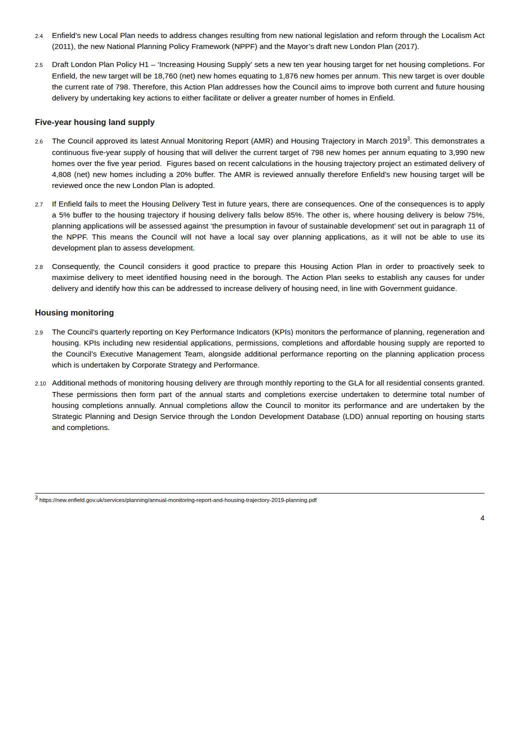2.4
Enfield’s new Local Plan needs to address changes resulting from new national legislation and reform through the Localism Act (2011), the new National Planning Policy Framework (NPPF) and the Mayor’s draft new London Plan (2017).
2.5
Draft London Plan Policy H1 – ‘Increasing Housing Supply’ sets a new ten year housing target for net housing completions. For Enfield, the new target will be 18,760 (net) new homes equating to 1,876 new homes per annum. This new target is over double the current rate of 798. Therefore, this Action Plan addresses how the Council aims to improve both current and future housing delivery by undertaking key actions to either facilitate or deliver a greater number of homes in Enfield.
Five-year housing land supply
2.6
The Council approved its latest Annual Monitoring Report (AMR) and Housing Trajectory in March 20193. This demonstrates a continuous five-year supply of housing that will deliver the current target of 798 new homes per annum equating to 3,990 new homes over the five year period. Figures based on recent calculations in the housing trajectory project an estimated delivery of 4,808 (net) new homes including a 20% buffer. The AMR is reviewed annually therefore Enfield’s new housing target will be reviewed once the new London Plan is adopted.
2.7
If Enfield fails to meet the Housing Delivery Test in future years, there are consequences. One of the consequences is to apply a 5% buffer to the housing trajectory if housing delivery falls below 85%. The other is, where housing delivery is below 75%, planning applications will be assessed against ‘the presumption in favour of sustainable development’ set out in paragraph 11 of the NPPF. This means the Council will not have a local say over planning applications, as it will not be able to use its development plan to assess development.
2.8
Consequently, the Council considers it good practice to prepare this Housing Action Plan in order to proactively seek to maximise delivery to meet identified housing need in the borough. The Action Plan seeks to establish any causes for under delivery and identify how this can be addressed to increase delivery of housing need, in line with Government guidance.
Housing monitoring
2.9
The Council’s quarterly reporting on Key Performance Indicators (KPIs) monitors the performance of planning, regeneration and housing. KPIs including new residential applications, permissions, completions and affordable housing supply are reported to the Council’s Executive Management Team, alongside additional performance reporting on the planning application process which is undertaken by Corporate Strategy and Performance.
2.10
Additional methods of monitoring housing delivery are through monthly reporting to the GLA for all residential consents granted. These permissions then form part of the annual starts and completions exercise undertaken to determine total number of housing completions annually. Annual completions allow the Council to monitor its performance and are undertaken by the Strategic Planning and Design Service through the London Development Database (LDD) annual reporting on housing starts and completions.
3 https://new.enfield.gov.uk/services/planning/annual-monitoring-report-and-housing-trajectory-2019-planning.pdf
4